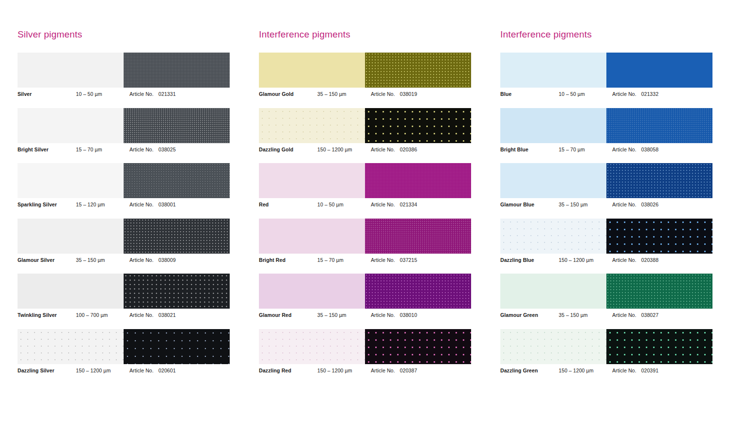Silver pigments
Silver 10 – 50 µm Article No.021331
Bright Silver 15 – 70 µm Article No.038025
Sparkling Silver 15 – 120 µm Article No.038001
Glamour Silver 35 – 150 µm Article No.038009
Twinkling Silver 100 – 700 µm Article No.038021
Dazzling Silver 150 – 1200 µm Article No.020601
Interference pigments
Glamour Gold 35 – 150 µm Article No.038019
Dazzling Gold 150 – 1200 µm Article No.020386
Red 10 – 50 µm Article No.021334
Bright Red 15 – 70 µm Article No.037215
Glamour Red 35 – 150 µm Article No.038010
Dazzling Red 150 – 1200 µm Article No.020387
Interference pigments
Blue 10 – 50 µm Article No.021332
Bright Blue 15 – 70 µm Article No.038058
Glamour Blue 35 – 150 µm Article No.038026
Dazzling Blue 150 – 1200 µm Article No.020388
Glamour Green 35 – 150 µm Article No.038027
Dazzling Green 150 – 1200 µm Article No.020391